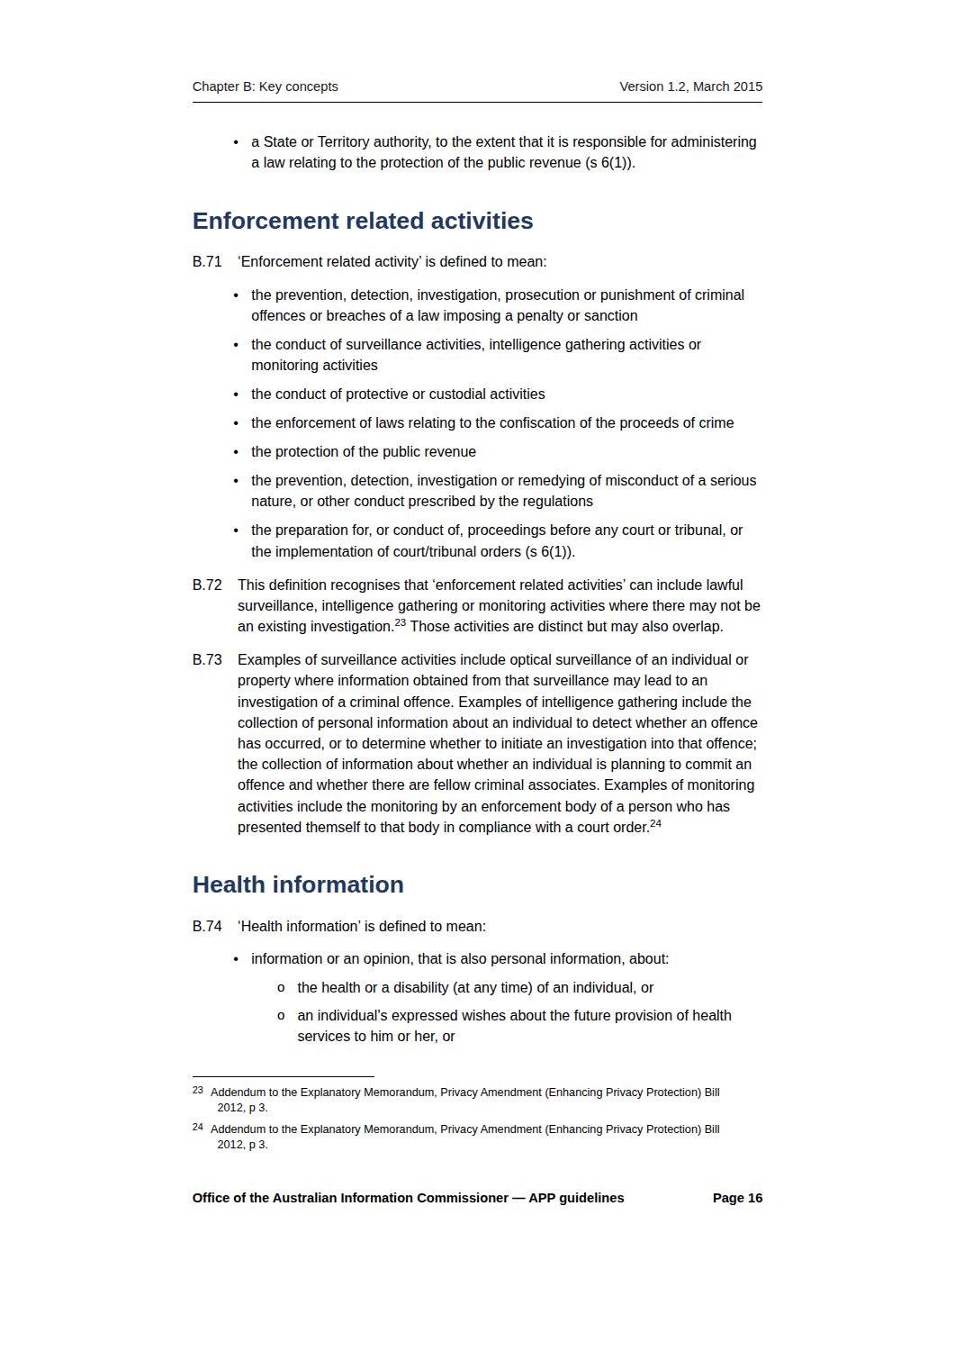Chapter B: Key concepts Version 1.2, March 2015
a State or Territory authority, to the extent that it is responsible for administering a law relating to the protection of the public revenue (s 6(1)).
Enforcement related activities
B.71 ‘Enforcement related activity’ is defined to mean:
the prevention, detection, investigation, prosecution or punishment of criminal offences or breaches of a law imposing a penalty or sanction
the conduct of surveillance activities, intelligence gathering activities or monitoring activities
the conduct of protective or custodial activities
the enforcement of laws relating to the confiscation of the proceeds of crime
the protection of the public revenue
the prevention, detection, investigation or remedying of misconduct of a serious nature, or other conduct prescribed by the regulations
the preparation for, or conduct of, proceedings before any court or tribunal, or the implementation of court/tribunal orders (s 6(1)).
B.72 This definition recognises that ‘enforcement related activities’ can include lawful surveillance, intelligence gathering or monitoring activities where there may not be an existing investigation.23 Those activities are distinct but may also overlap.
B.73 Examples of surveillance activities include optical surveillance of an individual or property where information obtained from that surveillance may lead to an investigation of a criminal offence. Examples of intelligence gathering include the collection of personal information about an individual to detect whether an offence has occurred, or to determine whether to initiate an investigation into that offence; the collection of information about whether an individual is planning to commit an offence and whether there are fellow criminal associates. Examples of monitoring activities include the monitoring by an enforcement body of a person who has presented themself to that body in compliance with a court order.24
Health information
B.74 ‘Health information’ is defined to mean:
information or an opinion, that is also personal information, about:
the health or a disability (at any time) of an individual, or
an individual's expressed wishes about the future provision of health services to him or her, or
23 Addendum to the Explanatory Memorandum, Privacy Amendment (Enhancing Privacy Protection) Bill2012, p 3.
24 Addendum to the Explanatory Memorandum, Privacy Amendment (Enhancing Privacy Protection) Bill2012, p 3.
Office of the Australian Information Commissioner — APP guidelines Page 16